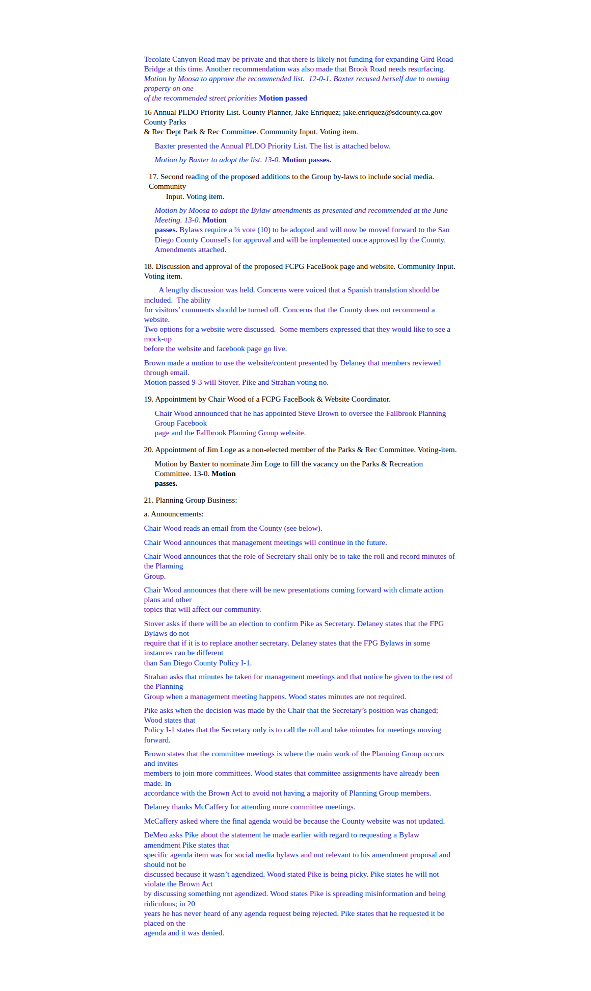Tecolate Canyon Road may be private and that there is likely not funding for expanding Gird Road
Bridge at this time. Another recommendation was also made that Brook Road needs resurfacing.
Motion by Moosa to approve the recommended list. 12-0-1. Baxter recused herself due to owning property on one
of the recommended street priorities Motion passed
16 Annual PLDO Priority List. County Planner, Jake Enriquez; jake.enriquez@sdcounty.ca.gov County Parks
& Rec Dept Park & Rec Committee. Community Input. Voting item.
Baxter presented the Annual PLDO Priority List. The list is attached below.
Motion by Baxter to adopt the list. 13-0. Motion passes.
17. Second reading of the proposed additions to the Group by-laws to include social media. Community
Input. Voting item.
Motion by Moosa to adopt the Bylaw amendments as presented and recommended at the June Meeting. 13-0. Motion
passes. Bylaws require a ⅔ vote (10) to be adopted and will now be moved forward to the San Diego County Counsel's for approval and will be implemented once approved by the County. Amendments attached.
18. Discussion and approval of the proposed FCPG FaceBook page and website. Community Input. Voting item.
A lengthy discussion was held. Concerns were voiced that a Spanish translation should be included. The ability
for visitors’ comments should be turned off. Concerns that the County does not recommend a website.
Two options for a website were discussed. Some members expressed that they would like to see a mock-up
before the website and facebook page go live.
Brown made a motion to use the website/content presented by Delaney that members reviewed through email.
Motion passed 9-3 will Stover, Pike and Strahan voting no.
19. Appointment by Chair Wood of a FCPG FaceBook & Website Coordinator.
Chair Wood announced that he has appointed Steve Brown to oversee the Fallbrook Planning Group Facebook
page and the Fallbrook Planning Group website.
20. Appointment of Jim Loge as a non-elected member of the Parks & Rec Committee. Voting-item.
Motion by Baxter to nominate Jim Loge to fill the vacancy on the Parks & Recreation Committee. 13-0. Motion
passes.
21. Planning Group Business:
a. Announcements:
Chair Wood reads an email from the County (see below).
Chair Wood announces that management meetings will continue in the future.
Chair Wood announces that the role of Secretary shall only be to take the roll and record minutes of the Planning
Group.
Chair Wood announces that there will be new presentations coming forward with climate action plans and other
topics that will affect our community.
Stover asks if there will be an election to confirm Pike as Secretary. Delaney states that the FPG Bylaws do not
require that if it is to replace another secretary. Delaney states that the FPG Bylaws in some instances can be different
than San Diego County Policy I-1.
Strahan asks that minutes be taken for management meetings and that notice be given to the rest of the Planning
Group when a management meeting happens. Wood states minutes are not required.
Pike asks when the decision was made by the Chair that the Secretary’s position was changed; Wood states that
Policy I-1 states that the Secretary only is to call the roll and take minutes for meetings moving forward.
Brown states that the committee meetings is where the main work of the Planning Group occurs and invites
members to join more committees. Wood states that committee assignments have already been made. In
accordance with the Brown Act to avoid not having a majority of Planning Group members.
Delaney thanks McCaffery for attending more committee meetings.
McCaffery asked where the final agenda would be because the County website was not updated.
DeMeo asks Pike about the statement he made earlier with regard to requesting a Bylaw amendment Pike states that
specific agenda item was for social media bylaws and not relevant to his amendment proposal and should not be
discussed because it wasn’t agendized. Wood stated Pike is being picky. Pike states he will not violate the Brown Act
by discussing something not agendized. Wood states Pike is spreading misinformation and being ridiculous; in 20
years he has never heard of any agenda request being rejected. Pike states that he requested it be placed on the
agenda and it was denied.